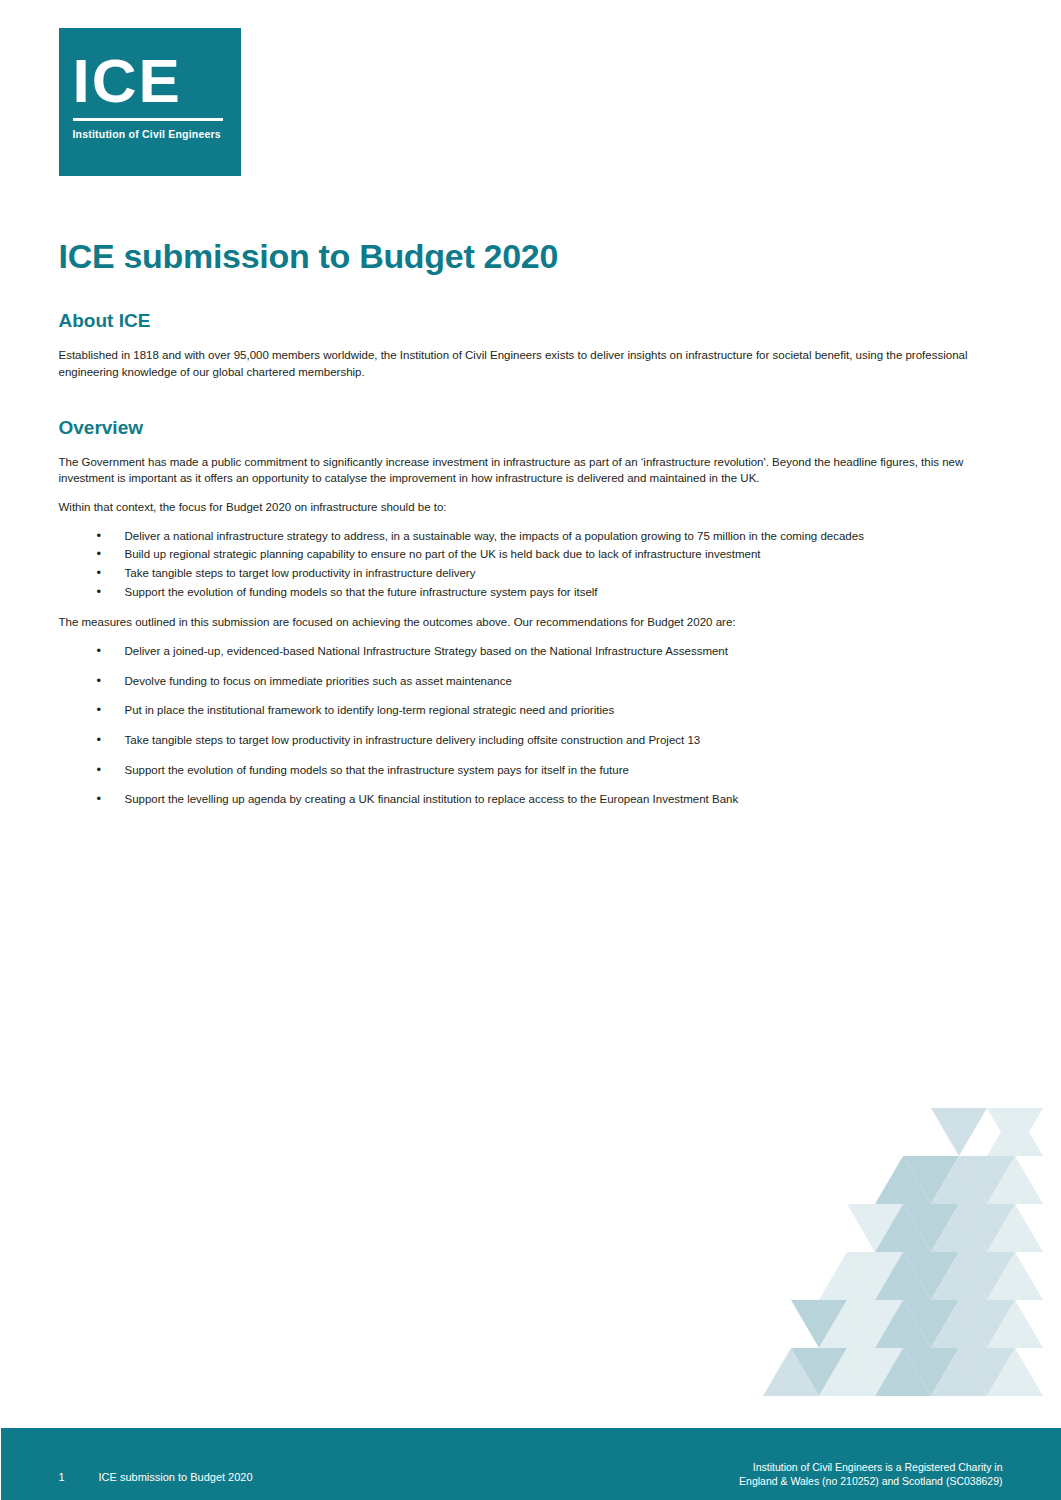ICE
Institution of Civil Engineers
ICE submission to Budget 2020
About ICE
Established in 1818 and with over 95,000 members worldwide, the Institution of Civil Engineers exists to deliver insights on infrastructure for societal benefit, using the professional engineering knowledge of our global chartered membership.
Overview
The Government has made a public commitment to significantly increase investment in infrastructure as part of an ‘infrastructure revolution'. Beyond the headline figures, this new investment is important as it offers an opportunity to catalyse the improvement in how infrastructure is delivered and maintained in the UK.
Within that context, the focus for Budget 2020 on infrastructure should be to:
Deliver a national infrastructure strategy to address, in a sustainable way, the impacts of a population growing to 75 million in the coming decades
Build up regional strategic planning capability to ensure no part of the UK is held back due to lack of infrastructure investment
Take tangible steps to target low productivity in infrastructure delivery
Support the evolution of funding models so that the future infrastructure system pays for itself
The measures outlined in this submission are focused on achieving the outcomes above. Our recommendations for Budget 2020 are:
Deliver a joined-up, evidenced-based National Infrastructure Strategy based on the National Infrastructure Assessment
Devolve funding to focus on immediate priorities such as asset maintenance
Put in place the institutional framework to identify long-term regional strategic need and priorities
Take tangible steps to target low productivity in infrastructure delivery including offsite construction and Project 13
Support the evolution of funding models so that the infrastructure system pays for itself in the future
Support the levelling up agenda by creating a UK financial institution to replace access to the European Investment Bank
1 ICE submission to Budget 2020
Institution of Civil Engineers is a Registered Charity in
England & Wales (no 210252) and Scotland (SC038629)